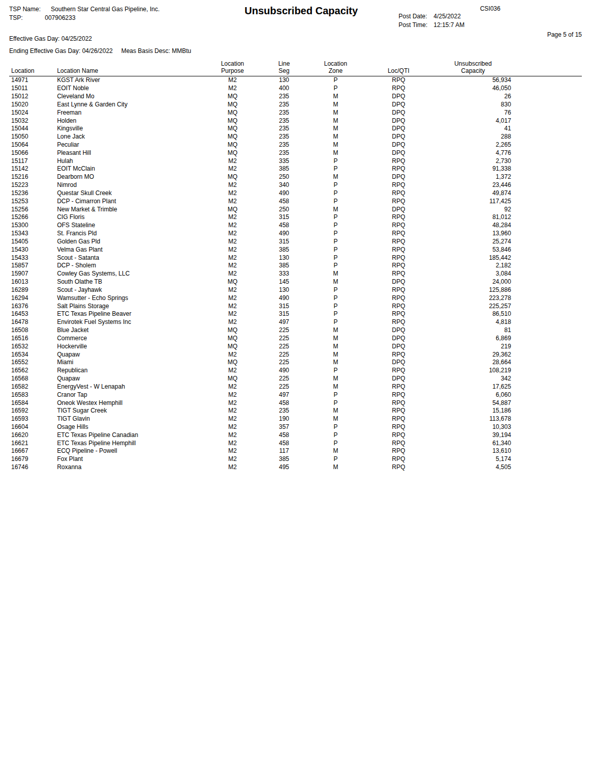| TSP Name: Southern Star Central Gas Pipeline, Inc. TSP: 007906233 | Unsubscribed Capacity | CSI036 Post Date: 4/25/2022 Post Time: 12:15:7 AM |
| Effective Gas Day: 04/25/2022 Ending Effective Gas Day: 04/26/2022 Meas Basis Desc: MMBtu | Page 5 of 15 |
| Location | Location Name | Location Purpose | Line Seg | Location Zone | Loc/QTI | Unsubscribed Capacity | |
| --- | --- | --- | --- | --- | --- | --- | --- |
| 14971 | KGST Ark River | M2 | 130 | P | RPQ | 56,934 | |
| 15011 | EOIT Noble | M2 | 400 | P | RPQ | 46,050 | |
| 15012 | Cleveland Mo | MQ | 235 | M | DPQ | 26 | |
| 15020 | East Lynne & Garden City | MQ | 235 | M | DPQ | 830 | |
| 15024 | Freeman | MQ | 235 | M | DPQ | 76 | |
| 15032 | Holden | MQ | 235 | M | DPQ | 4,017 | |
| 15044 | Kingsville | MQ | 235 | M | DPQ | 41 | |
| 15050 | Lone Jack | MQ | 235 | M | DPQ | 288 | |
| 15064 | Peculiar | MQ | 235 | M | DPQ | 2,265 | |
| 15066 | Pleasant Hill | MQ | 235 | M | DPQ | 4,776 | |
| 15117 | Hulah | M2 | 335 | P | RPQ | 2,730 | |
| 15142 | EOIT McClain | M2 | 385 | P | RPQ | 91,338 | |
| 15216 | Dearborn MO | MQ | 250 | M | DPQ | 1,372 | |
| 15223 | Nimrod | M2 | 340 | P | RPQ | 23,446 | |
| 15236 | Questar Skull Creek | M2 | 490 | P | RPQ | 49,874 | |
| 15253 | DCP - Cimarron Plant | M2 | 458 | P | RPQ | 117,425 | |
| 15256 | New Market & Trimble | MQ | 250 | M | DPQ | 92 | |
| 15266 | CIG Floris | M2 | 315 | P | RPQ | 81,012 | |
| 15300 | OFS Stateline | M2 | 458 | P | RPQ | 48,284 | |
| 15343 | St. Francis Pld | M2 | 490 | P | RPQ | 13,960 | |
| 15405 | Golden Gas Pld | M2 | 315 | P | RPQ | 25,274 | |
| 15430 | Velma Gas Plant | M2 | 385 | P | RPQ | 53,846 | |
| 15433 | Scout - Satanta | M2 | 130 | P | RPQ | 185,442 | |
| 15857 | DCP - Sholem | M2 | 385 | P | RPQ | 2,182 | |
| 15907 | Cowley Gas Systems, LLC | M2 | 333 | M | RPQ | 3,084 | |
| 16013 | South Olathe TB | MQ | 145 | M | DPQ | 24,000 | |
| 16289 | Scout - Jayhawk | M2 | 130 | P | RPQ | 125,886 | |
| 16294 | Wamsutter - Echo Springs | M2 | 490 | P | RPQ | 223,278 | |
| 16376 | Salt Plains Storage | M2 | 315 | P | RPQ | 225,257 | |
| 16453 | ETC Texas Pipeline Beaver | M2 | 315 | P | RPQ | 86,510 | |
| 16478 | Envirotek Fuel Systems Inc | M2 | 497 | P | RPQ | 4,818 | |
| 16508 | Blue Jacket | MQ | 225 | M | DPQ | 81 | |
| 16516 | Commerce | MQ | 225 | M | DPQ | 6,869 | |
| 16532 | Hockerville | MQ | 225 | M | DPQ | 219 | |
| 16534 | Quapaw | M2 | 225 | M | RPQ | 29,362 | |
| 16552 | Miami | MQ | 225 | M | DPQ | 28,664 | |
| 16562 | Republican | M2 | 490 | P | RPQ | 108,219 | |
| 16568 | Quapaw | MQ | 225 | M | DPQ | 342 | |
| 16582 | EnergyVest - W Lenapah | M2 | 225 | M | RPQ | 17,625 | |
| 16583 | Cranor Tap | M2 | 497 | P | RPQ | 6,060 | |
| 16584 | Oneok Westex Hemphill | M2 | 458 | P | RPQ | 54,887 | |
| 16592 | TIGT Sugar Creek | M2 | 235 | M | RPQ | 15,186 | |
| 16593 | TIGT Glavin | M2 | 190 | M | RPQ | 113,678 | |
| 16604 | Osage Hills | M2 | 357 | P | RPQ | 10,303 | |
| 16620 | ETC Texas Pipeline Canadian | M2 | 458 | P | RPQ | 39,194 | |
| 16621 | ETC Texas Pipeline Hemphill | M2 | 458 | P | RPQ | 61,340 | |
| 16667 | ECQ Pipeline - Powell | M2 | 117 | M | RPQ | 13,610 | |
| 16679 | Fox Plant | M2 | 385 | P | RPQ | 5,174 | |
| 16746 | Roxanna | M2 | 495 | M | RPQ | 4,505 | |